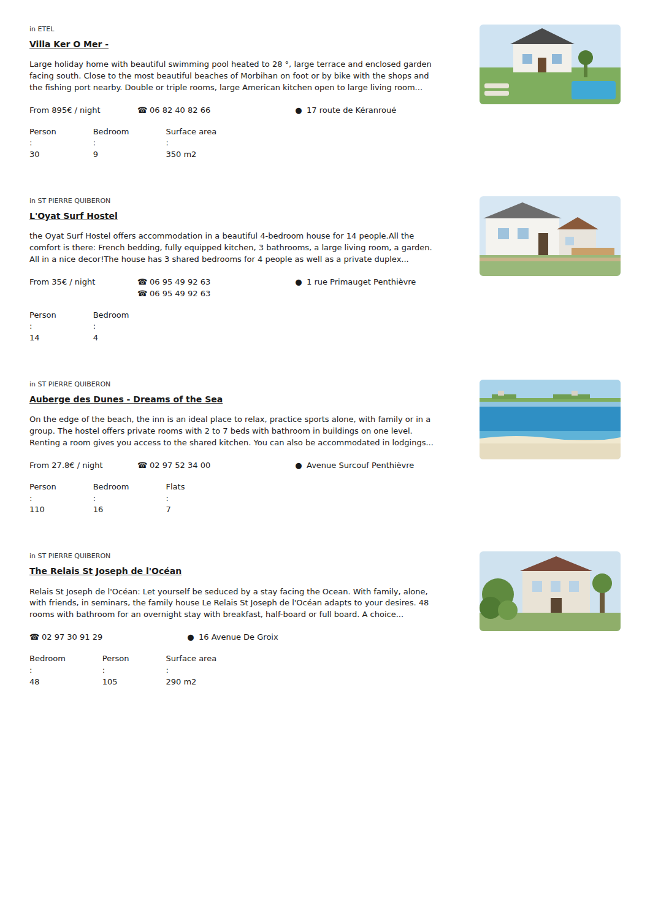in ETEL
Villa Ker O Mer -
Large holiday home with beautiful swimming pool heated to 28 °, large terrace and enclosed garden facing south. Close to the most beautiful beaches of Morbihan on foot or by bike with the shops and the fishing port nearby. Double or triple rooms, large American kitchen open to large living room...
From 895€ / night
☎06 82 40 82 66
●17 route de Kéranroué
| Person : 30 | Bedroom : 9 | Surface area : 350 m2 |
in ST PIERRE QUIBERON
L'Oyat Surf Hostel
the Oyat Surf Hostel offers accommodation in a beautiful 4-bedroom house for 14 people.All the comfort is there: French bedding, fully equipped kitchen, 3 bathrooms, a large living room, a garden. All in a nice decor!The house has 3 shared bedrooms for 4 people as well as a private duplex...
From 35€ / night
☎06 95 49 92 63 ☎06 95 49 92 63
●1 rue Primauget Penthièvre
| Person : 14 | Bedroom : 4 |
in ST PIERRE QUIBERON
Auberge des Dunes - Dreams of the Sea
On the edge of the beach, the inn is an ideal place to relax, practice sports alone, with family or in a group. The hostel offers private rooms with 2 to 7 beds with bathroom in buildings on one level. Renting a room gives you access to the shared kitchen. You can also be accommodated in lodgings...
From 27.8€ / night
☎02 97 52 34 00
●Avenue Surcouf Penthièvre
| Person : 110 | Bedroom : 16 | Flats : 7 |
in ST PIERRE QUIBERON
The Relais St Joseph de l'Océan
Relais St Joseph de l'Océan: Let yourself be seduced by a stay facing the Ocean. With family, alone, with friends, in seminars, the family house Le Relais St Joseph de l'Océan adapts to your desires. 48 rooms with bathroom for an overnight stay with breakfast, half-board or full board. A choice...
☎02 97 30 91 29
●16 Avenue De Groix
| Bedroom : 48 | Person : 105 | Surface area : 290 m2 |